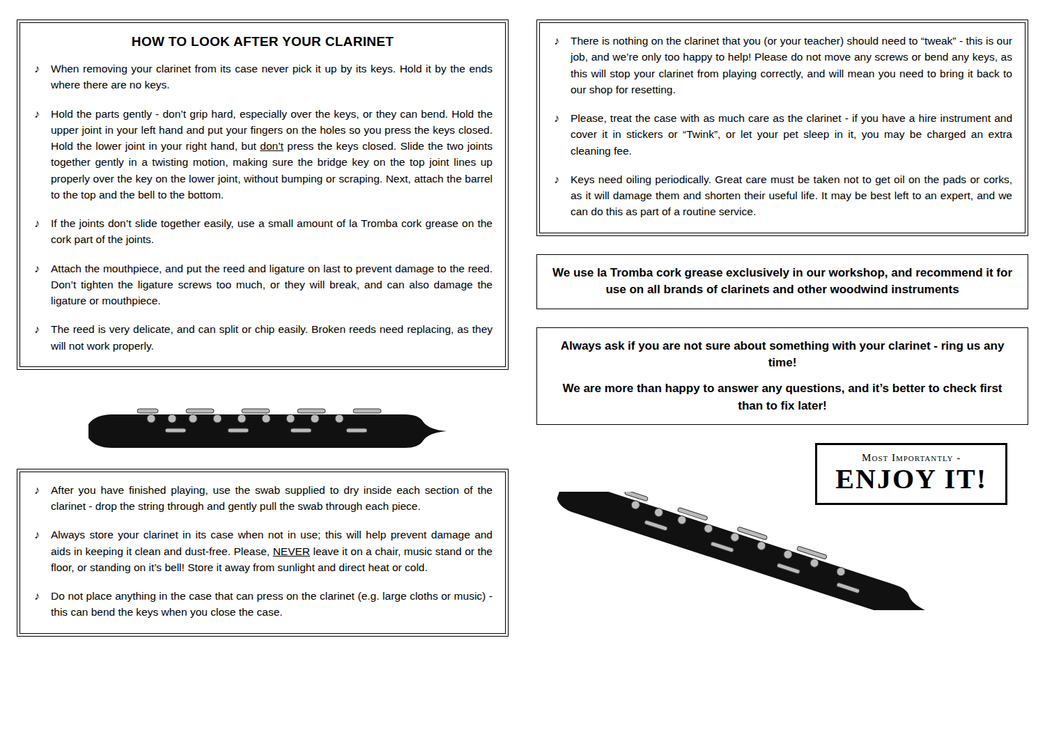HOW TO LOOK AFTER YOUR CLARINET
When removing your clarinet from its case never pick it up by its keys. Hold it by the ends where there are no keys.
Hold the parts gently - don’t grip hard, especially over the keys, or they can bend. Hold the upper joint in your left hand and put your fingers on the holes so you press the keys closed. Hold the lower joint in your right hand, but don’t press the keys closed. Slide the two joints together gently in a twisting motion, making sure the bridge key on the top joint lines up properly over the key on the lower joint, without bumping or scraping. Next, attach the barrel to the top and the bell to the bottom.
If the joints don’t slide together easily, use a small amount of la Tromba cork grease on the cork part of the joints.
Attach the mouthpiece, and put the reed and ligature on last to prevent damage to the reed. Don’t tighten the ligature screws too much, or they will break, and can also damage the ligature or mouthpiece.
The reed is very delicate, and can split or chip easily. Broken reeds need replacing, as they will not work properly.
After you have finished playing, use the swab supplied to dry inside each section of the clarinet - drop the string through and gently pull the swab through each piece.
Always store your clarinet in its case when not in use; this will help prevent damage and aids in keeping it clean and dust-free. Please, NEVER leave it on a chair, music stand or the floor, or standing on it’s bell! Store it away from sunlight and direct heat or cold.
Do not place anything in the case that can press on the clarinet (e.g. large cloths or music) - this can bend the keys when you close the case.
There is nothing on the clarinet that you (or your teacher) should need to “tweak” - this is our job, and we’re only too happy to help! Please do not move any screws or bend any keys, as this will stop your clarinet from playing correctly, and will mean you need to bring it back to our shop for resetting.
Please, treat the case with as much care as the clarinet - if you have a hire instrument and cover it in stickers or “Twink”, or let your pet sleep in it, you may be charged an extra cleaning fee.
Keys need oiling periodically. Great care must be taken not to get oil on the pads or corks, as it will damage them and shorten their useful life. It may be best left to an expert, and we can do this as part of a routine service.
We use la Tromba cork grease exclusively in our workshop, and recommend it for use on all brands of clarinets and other woodwind instruments
Always ask if you are not sure about something with your clarinet - ring us any time!
We are more than happy to answer any questions, and it’s better to check first than to fix later!
Most Importantly -
ENJOY IT!